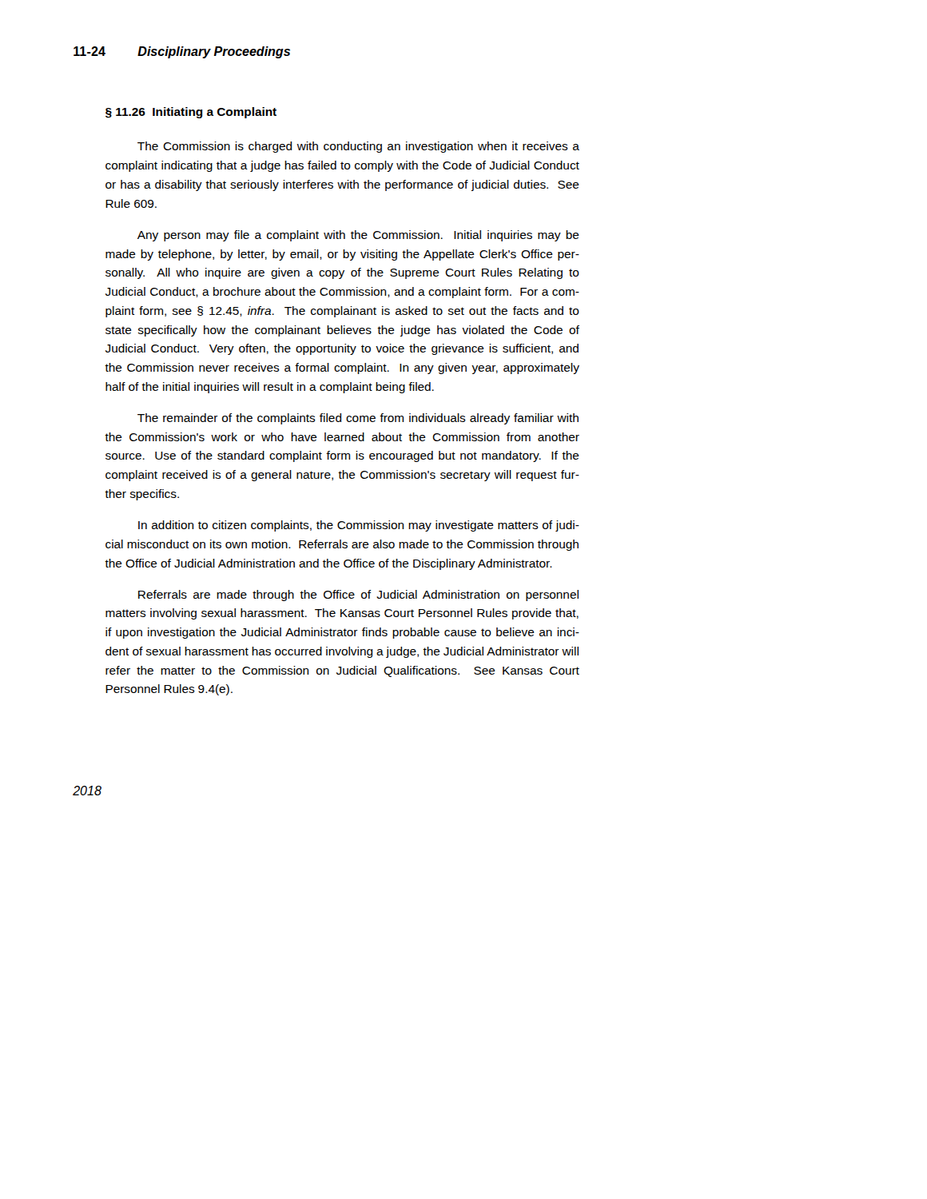11-24 Disciplinary Proceedings
§ 11.26 Initiating a Complaint
The Commission is charged with conducting an investigation when it receives a complaint indicating that a judge has failed to comply with the Code of Judicial Conduct or has a disability that seriously interferes with the performance of judicial duties. See Rule 609.
Any person may file a complaint with the Commission. Initial inquiries may be made by telephone, by letter, by email, or by visiting the Appellate Clerk's Office personally. All who inquire are given a copy of the Supreme Court Rules Relating to Judicial Conduct, a brochure about the Commission, and a complaint form. For a complaint form, see § 12.45, infra. The complainant is asked to set out the facts and to state specifically how the complainant believes the judge has violated the Code of Judicial Conduct. Very often, the opportunity to voice the grievance is sufficient, and the Commission never receives a formal complaint. In any given year, approximately half of the initial inquiries will result in a complaint being filed.
The remainder of the complaints filed come from individuals already familiar with the Commission's work or who have learned about the Commission from another source. Use of the standard complaint form is encouraged but not mandatory. If the complaint received is of a general nature, the Commission's secretary will request further specifics.
In addition to citizen complaints, the Commission may investigate matters of judicial misconduct on its own motion. Referrals are also made to the Commission through the Office of Judicial Administration and the Office of the Disciplinary Administrator.
Referrals are made through the Office of Judicial Administration on personnel matters involving sexual harassment. The Kansas Court Personnel Rules provide that, if upon investigation the Judicial Administrator finds probable cause to believe an incident of sexual harassment has occurred involving a judge, the Judicial Administrator will refer the matter to the Commission on Judicial Qualifications. See Kansas Court Personnel Rules 9.4(e).
2018